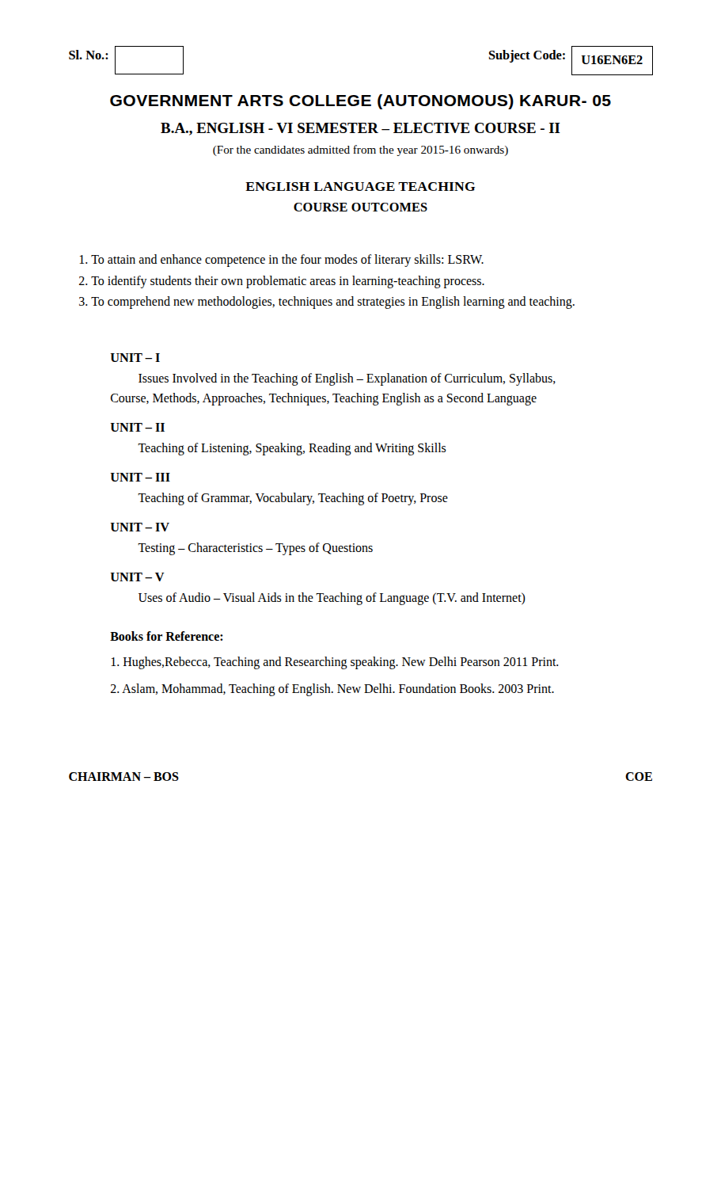Sl. No.:
Subject Code: U16EN6E2
GOVERNMENT ARTS COLLEGE (AUTONOMOUS) KARUR- 05
B.A., ENGLISH - VI SEMESTER – ELECTIVE COURSE - II
(For the candidates admitted from the year 2015-16 onwards)
ENGLISH LANGUAGE TEACHING
COURSE OUTCOMES
To attain and enhance competence in the four modes of literary skills: LSRW.
To identify students their own problematic areas in learning-teaching process.
To comprehend new methodologies, techniques and strategies in English learning and teaching.
UNIT – I
Issues Involved in the Teaching of English – Explanation of Curriculum, Syllabus,
Course, Methods, Approaches, Techniques, Teaching English as a Second Language
UNIT – II
Teaching of Listening, Speaking, Reading and Writing Skills
UNIT – III
Teaching of Grammar, Vocabulary, Teaching of Poetry, Prose
UNIT – IV
Testing – Characteristics – Types of Questions
UNIT – V
Uses of Audio – Visual Aids in the Teaching of Language (T.V. and Internet)
Books for Reference:
1. Hughes,Rebecca, Teaching and Researching speaking. New Delhi Pearson 2011 Print.
2. Aslam, Mohammad, Teaching of English. New Delhi. Foundation Books. 2003 Print.
CHAIRMAN – BOS COE